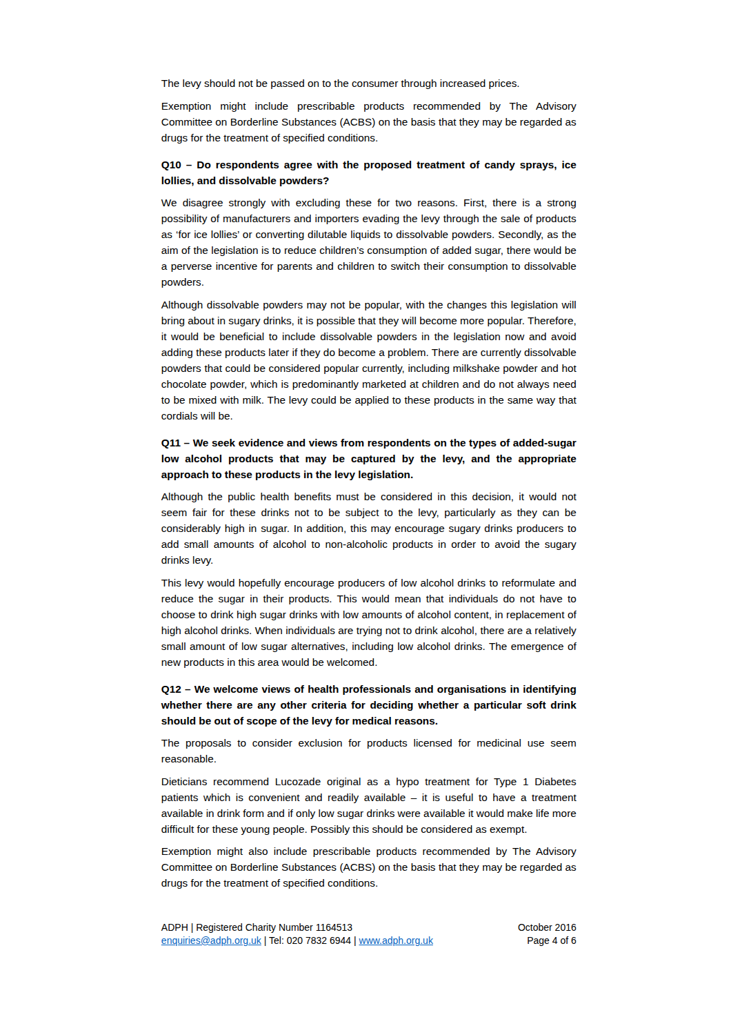The levy should not be passed on to the consumer through increased prices.
Exemption might include prescribable products recommended by The Advisory Committee on Borderline Substances (ACBS) on the basis that they may be regarded as drugs for the treatment of specified conditions.
Q10 – Do respondents agree with the proposed treatment of candy sprays, ice lollies, and dissolvable powders?
We disagree strongly with excluding these for two reasons. First, there is a strong possibility of manufacturers and importers evading the levy through the sale of products as ‘for ice lollies’ or converting dilutable liquids to dissolvable powders. Secondly, as the aim of the legislation is to reduce children’s consumption of added sugar, there would be a perverse incentive for parents and children to switch their consumption to dissolvable powders.
Although dissolvable powders may not be popular, with the changes this legislation will bring about in sugary drinks, it is possible that they will become more popular. Therefore, it would be beneficial to include dissolvable powders in the legislation now and avoid adding these products later if they do become a problem. There are currently dissolvable powders that could be considered popular currently, including milkshake powder and hot chocolate powder, which is predominantly marketed at children and do not always need to be mixed with milk. The levy could be applied to these products in the same way that cordials will be.
Q11 – We seek evidence and views from respondents on the types of added-sugar low alcohol products that may be captured by the levy, and the appropriate approach to these products in the levy legislation.
Although the public health benefits must be considered in this decision, it would not seem fair for these drinks not to be subject to the levy, particularly as they can be considerably high in sugar. In addition, this may encourage sugary drinks producers to add small amounts of alcohol to non-alcoholic products in order to avoid the sugary drinks levy.
This levy would hopefully encourage producers of low alcohol drinks to reformulate and reduce the sugar in their products. This would mean that individuals do not have to choose to drink high sugar drinks with low amounts of alcohol content, in replacement of high alcohol drinks. When individuals are trying not to drink alcohol, there are a relatively small amount of low sugar alternatives, including low alcohol drinks. The emergence of new products in this area would be welcomed.
Q12 – We welcome views of health professionals and organisations in identifying whether there are any other criteria for deciding whether a particular soft drink should be out of scope of the levy for medical reasons.
The proposals to consider exclusion for products licensed for medicinal use seem reasonable.
Dieticians recommend Lucozade original as a hypo treatment for Type 1 Diabetes patients which is convenient and readily available – it is useful to have a treatment available in drink form and if only low sugar drinks were available it would make life more difficult for these young people. Possibly this should be considered as exempt.
Exemption might also include prescribable products recommended by The Advisory Committee on Borderline Substances (ACBS) on the basis that they may be regarded as drugs for the treatment of specified conditions.
ADPH | Registered Charity Number 1164513
October 2016
enquiries@adph.org.uk | Tel: 020 7832 6944 | www.adph.org.uk
Page 4 of 6